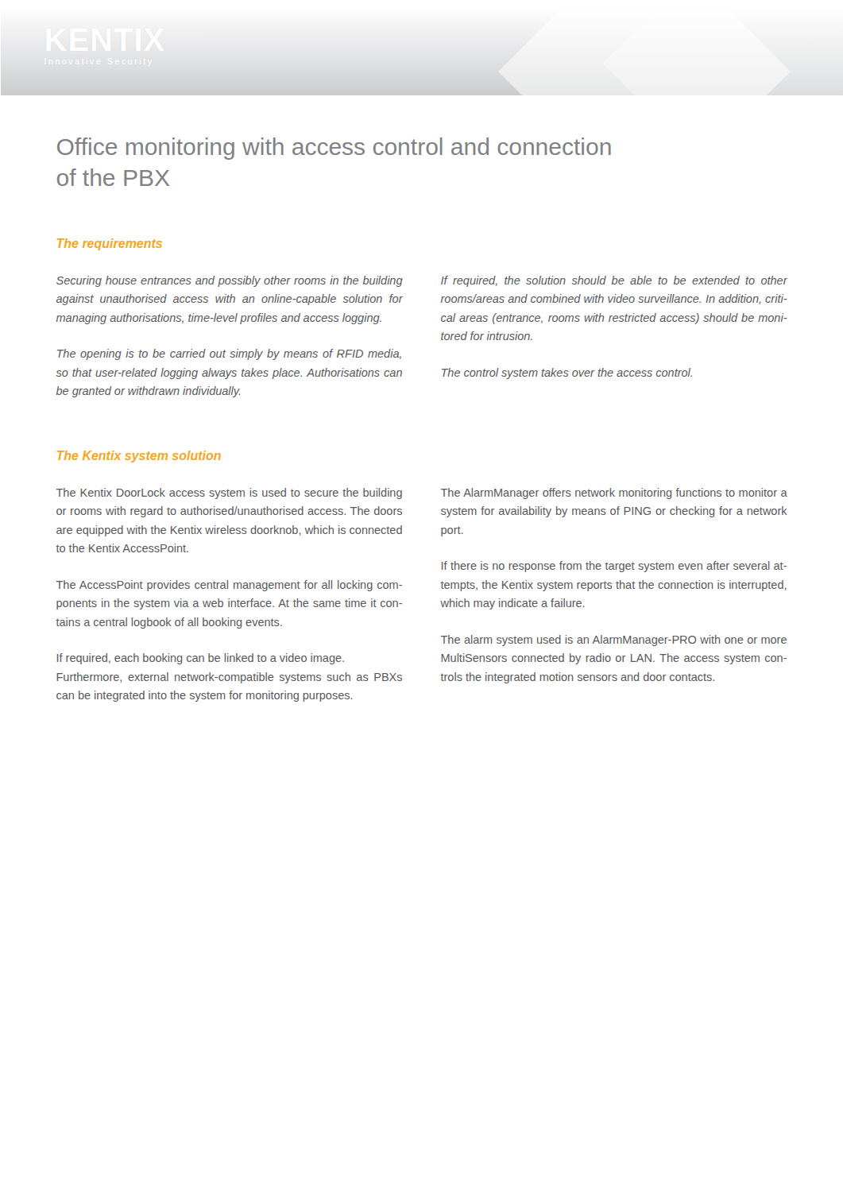KENTIX
Innovative Security
Office monitoring with access control and connection of the PBX
The requirements
Securing house entrances and possibly other rooms in the building against unauthorised access with an online-capable solution for managing authorisations, time-level profiles and access logging.
The opening is to be carried out simply by means of RFID media, so that user-related logging always takes place. Authorisations can be granted or withdrawn individually.
If required, the solution should be able to be extended to other rooms/areas and combined with video surveillance. In addition, critical areas (entrance, rooms with restricted access) should be monitored for intrusion.
The control system takes over the access control.
The Kentix system solution
The Kentix DoorLock access system is used to secure the building or rooms with regard to authorised/unauthorised access. The doors are equipped with the Kentix wireless doorknob, which is connected to the Kentix AccessPoint.
The AccessPoint provides central management for all locking components in the system via a web interface. At the same time it contains a central logbook of all booking events.
If required, each booking can be linked to a video image.
Furthermore, external network-compatible systems such as PBXs can be integrated into the system for monitoring purposes.
The AlarmManager offers network monitoring functions to monitor a system for availability by means of PING or checking for a network port.
If there is no response from the target system even after several attempts, the Kentix system reports that the connection is interrupted, which may indicate a failure.
The alarm system used is an AlarmManager-PRO with one or more MultiSensors connected by radio or LAN. The access system controls the integrated motion sensors and door contacts.